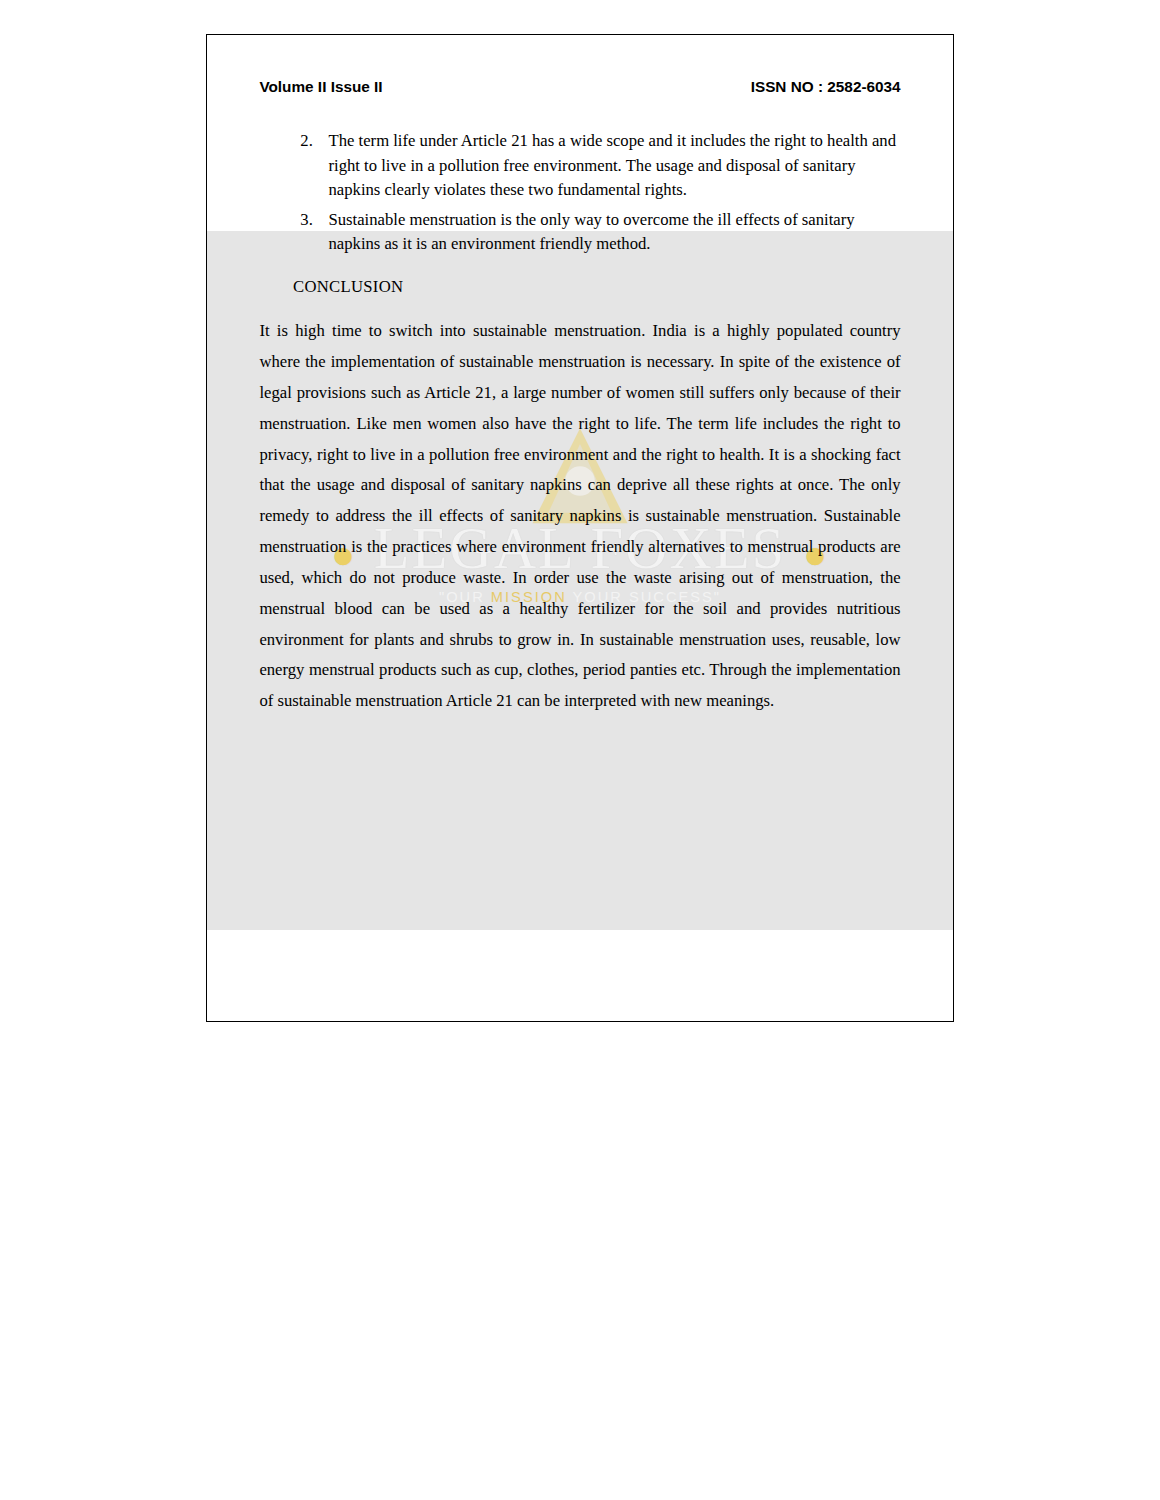Volume II Issue II ISSN NO : 2582-6034
● LEGAL FOXES ●
"OUR MISSION YOUR SUCCESS"
The term life under Article 21 has a wide scope and it includes the right to health and right to live in a pollution free environment. The usage and disposal of sanitary napkins clearly violates these two fundamental rights.
Sustainable menstruation is the only way to overcome the ill effects of sanitary napkins as it is an environment friendly method.
CONCLUSION
It is high time to switch into sustainable menstruation. India is a highly populated country where the implementation of sustainable menstruation is necessary. In spite of the existence of legal provisions such as Article 21, a large number of women still suffers only because of their menstruation. Like men women also have the right to life. The term life includes the right to privacy, right to live in a pollution free environment and the right to health. It is a shocking fact that the usage and disposal of sanitary napkins can deprive all these rights at once. The only remedy to address the ill effects of sanitary napkins is sustainable menstruation. Sustainable menstruation is the practices where environment friendly alternatives to menstrual products are used, which do not produce waste. In order use the waste arising out of menstruation, the menstrual blood can be used as a healthy fertilizer for the soil and provides nutritious environment for plants and shrubs to grow in. In sustainable menstruation uses, reusable, low energy menstrual products such as cup, clothes, period panties etc. Through the implementation of sustainable menstruation Article 21 can be interpreted with new meanings.